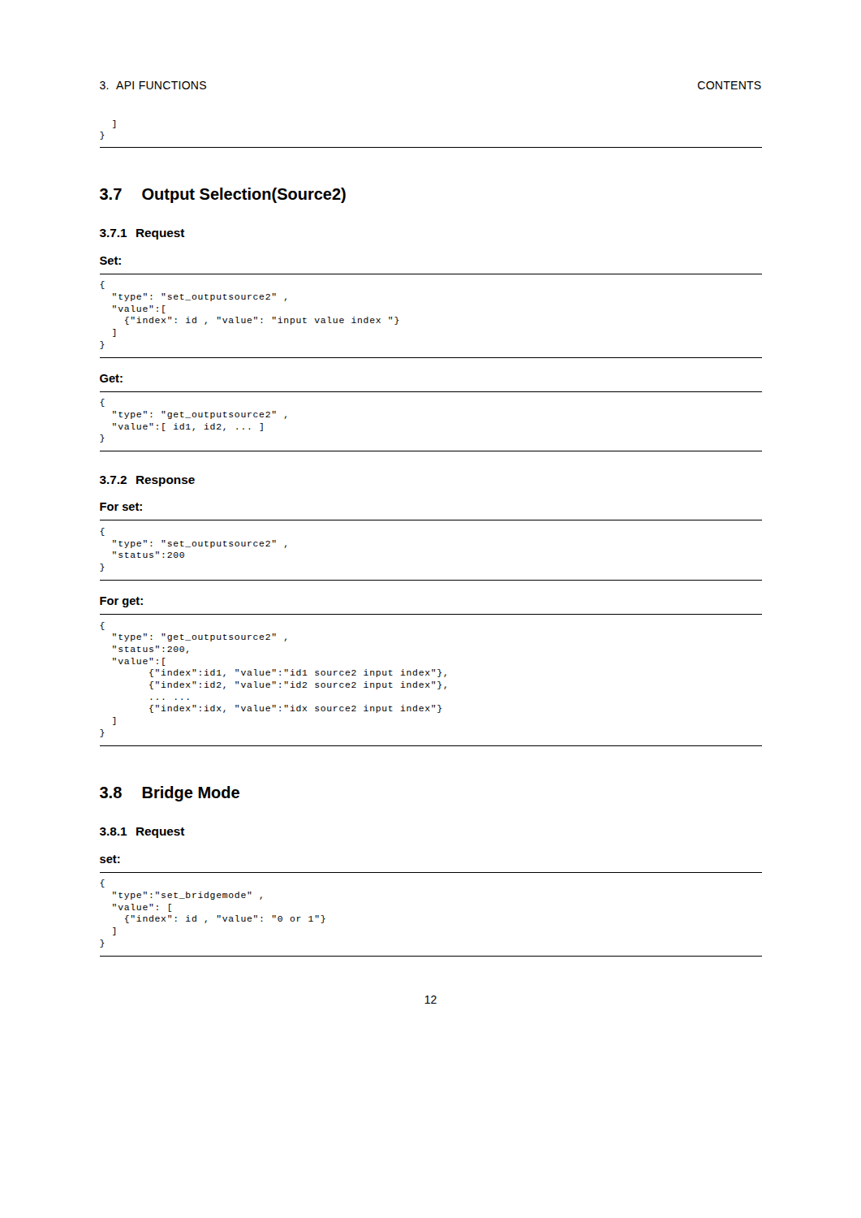3. API Functions
Contents
  ]
}
3.7 Output Selection(Source2)
3.7.1 Request
Set:
{
  "type": "set_outputsource2" ,
  "value":[
    {"index": id , "value": "input value index "}
  ]
}
Get:
{
  "type": "get_outputsource2" ,
  "value":[ id1, id2, ... ]
}
3.7.2 Response
For set:
{
  "type": "set_outputsource2" ,
  "status":200
}
For get:
{
  "type": "get_outputsource2" ,
  "status":200,
  "value":[
        {"index":id1, "value":"id1 source2 input index"},
        {"index":id2, "value":"id2 source2 input index"},
        ... ...
        {"index":idx, "value":"idx source2 input index"}
  ]
}
3.8 Bridge Mode
3.8.1 Request
set:
{
  "type":"set_bridgemode" ,
  "value": [
    {"index": id , "value": "0 or 1"}
  ]
}
12